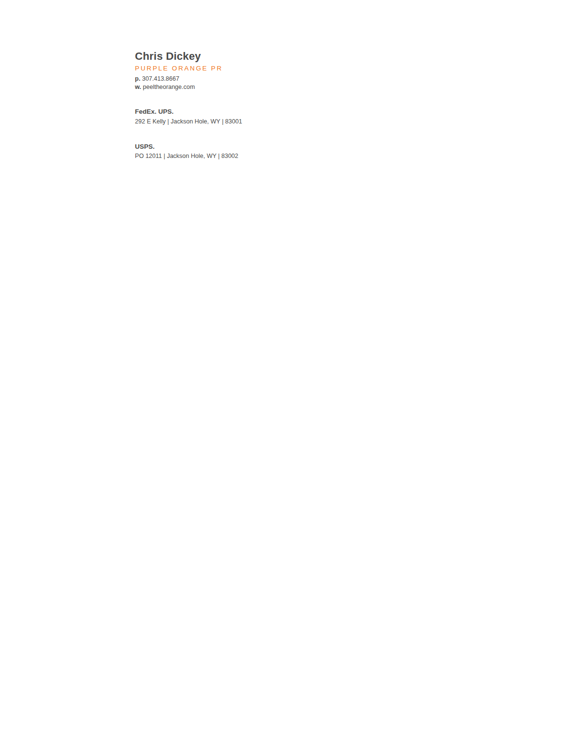Chris Dickey
PURPLE ORANGE PR
p. 307.413.8667
w. peeltheorange.com
FedEx. UPS.
292 E Kelly | Jackson Hole, WY | 83001
USPS.
PO 12011 | Jackson Hole, WY | 83002